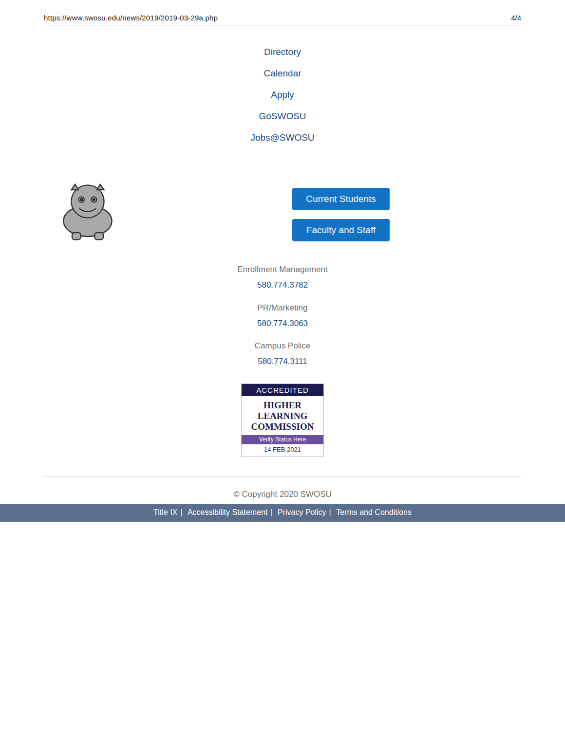https://www.swosu.edu/news/2019/2019-03-29a.php 4/4
Directory Calendar Apply GoSWOSU Jobs@SWOSU
Current Students Faculty and Staff
Enrollment Management 580.774.3782 PR/Marketing 580.774.3063 Campus Police 580.774.3111
ACCREDITED
HIGHER
LEARNING
COMMISSION
Verify Status Here
14 FEB 2021
© Copyright 2020 SWOSU
Title IX| Accessibility Statement| Privacy Policy| Terms and Conditions